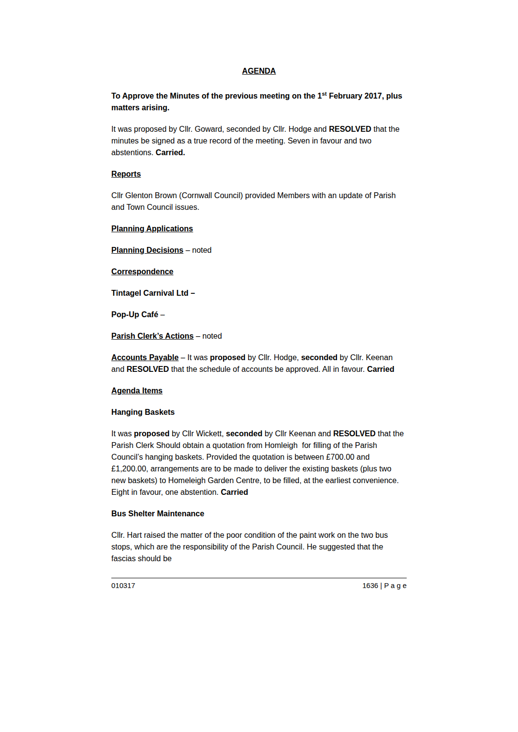AGENDA
To Approve the Minutes of the previous meeting on the 1st February 2017, plus matters arising.
It was proposed by Cllr. Goward, seconded by Cllr. Hodge and RESOLVED that the minutes be signed as a true record of the meeting. Seven in favour and two abstentions. Carried.
Reports
Cllr Glenton Brown (Cornwall Council) provided Members with an update of Parish and Town Council issues.
Planning Applications
Planning Decisions – noted
Correspondence
Tintagel Carnival Ltd –
Pop-Up Café –
Parish Clerk’s Actions – noted
Accounts Payable – It was proposed by Cllr. Hodge, seconded by Cllr. Keenan and RESOLVED that the schedule of accounts be approved. All in favour. Carried
Agenda Items
Hanging Baskets
It was proposed by Cllr Wickett, seconded by Cllr Keenan and RESOLVED that the Parish Clerk Should obtain a quotation from Homleigh for filling of the Parish Council’s hanging baskets. Provided the quotation is between £700.00 and £1,200.00, arrangements are to be made to deliver the existing baskets (plus two new baskets) to Homeleigh Garden Centre, to be filled, at the earliest convenience. Eight in favour, one abstention. Carried
Bus Shelter Maintenance
Cllr. Hart raised the matter of the poor condition of the paint work on the two bus stops, which are the responsibility of the Parish Council. He suggested that the fascias should be
010317 1636 | P a g e